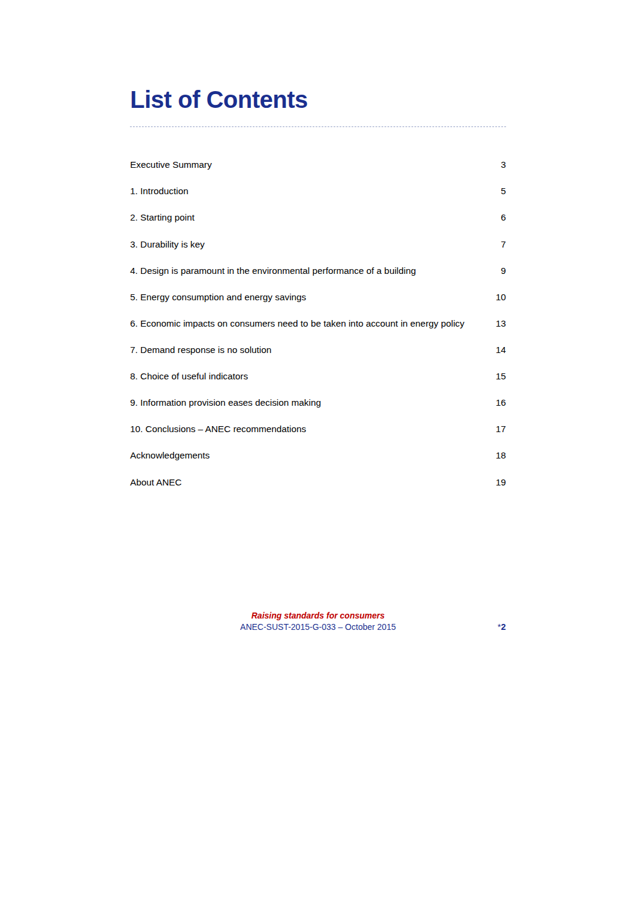List of Contents
Executive Summary 3
1. Introduction 5
2. Starting point 6
3. Durability is key 7
4. Design is paramount in the environmental performance of a building 9
5. Energy consumption and energy savings 10
6. Economic impacts on consumers need to be taken into account in energy policy 13
7. Demand response is no solution 14
8. Choice of useful indicators 15
9. Information provision eases decision making 16
10. Conclusions – ANEC recommendations 17
Acknowledgements 18
About ANEC 19
Raising standards for consumers
ANEC-SUST-2015-G-033 – October 2015
*2